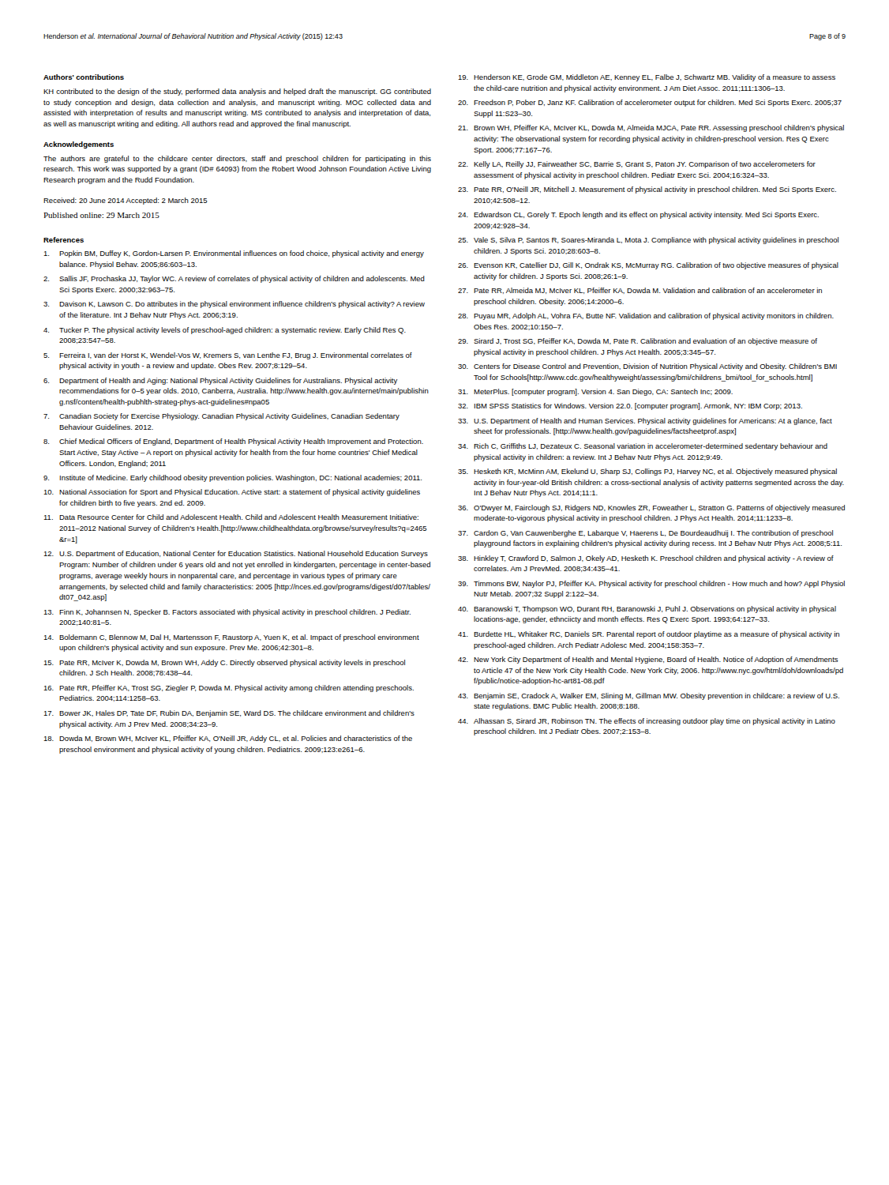Henderson et al. International Journal of Behavioral Nutrition and Physical Activity (2015) 12:43
Page 8 of 9
Authors' contributions
KH contributed to the design of the study, performed data analysis and helped draft the manuscript. GG contributed to study conception and design, data collection and analysis, and manuscript writing. MOC collected data and assisted with interpretation of results and manuscript writing. MS contributed to analysis and interpretation of data, as well as manuscript writing and editing. All authors read and approved the final manuscript.
Acknowledgements
The authors are grateful to the childcare center directors, staff and preschool children for participating in this research. This work was supported by a grant (ID# 64093) from the Robert Wood Johnson Foundation Active Living Research program and the Rudd Foundation.
Received: 20 June 2014 Accepted: 2 March 2015
Published online: 29 March 2015
References
Popkin BM, Duffey K, Gordon-Larsen P. Environmental influences on food choice, physical activity and energy balance. Physiol Behav. 2005;86:603–13.
Sallis JF, Prochaska JJ, Taylor WC. A review of correlates of physical activity of children and adolescents. Med Sci Sports Exerc. 2000;32:963–75.
Davison K, Lawson C. Do attributes in the physical environment influence children's physical activity? A review of the literature. Int J Behav Nutr Phys Act. 2006;3:19.
Tucker P. The physical activity levels of preschool-aged children: a systematic review. Early Child Res Q. 2008;23:547–58.
Ferreira I, van der Horst K, Wendel-Vos W, Kremers S, van Lenthe FJ, Brug J. Environmental correlates of physical activity in youth - a review and update. Obes Rev. 2007;8:129–54.
Department of Health and Aging: National Physical Activity Guidelines for Australians. Physical activity recommendations for 0–5 year olds. 2010, Canberra, Australia. http://www.health.gov.au/internet/main/publishing.nsf/content/health-pubhlth-strateg-phys-act-guidelines#npa05
Canadian Society for Exercise Physiology. Canadian Physical Activity Guidelines, Canadian Sedentary Behaviour Guidelines. 2012.
Chief Medical Officers of England, Department of Health Physical Activity Health Improvement and Protection. Start Active, Stay Active – A report on physical activity for health from the four home countries' Chief Medical Officers. London, England; 2011
Institute of Medicine. Early childhood obesity prevention policies. Washington, DC: National academies; 2011.
National Association for Sport and Physical Education. Active start: a statement of physical activity guidelines for children birth to five years. 2nd ed. 2009.
Data Resource Center for Child and Adolescent Health. Child and Adolescent Health Measurement Initiative: 2011–2012 National Survey of Children's Health.[http://www.childhealthdata.org/browse/survey/results?q=2465&r=1]
U.S. Department of Education, National Center for Education Statistics. National Household Education Surveys Program: Number of children under 6 years old and not yet enrolled in kindergarten, percentage in center-based programs, average weekly hours in nonparental care, and percentage in various types of primary care arrangements, by selected child and family characteristics: 2005 [http://nces.ed.gov/programs/digest/d07/tables/dt07_042.asp]
Finn K, Johannsen N, Specker B. Factors associated with physical activity in preschool children. J Pediatr. 2002;140:81–5.
Boldemann C, Blennow M, Dal H, Martensson F, Raustorp A, Yuen K, et al. Impact of preschool environment upon children's physical activity and sun exposure. Prev Me. 2006;42:301–8.
Pate RR, McIver K, Dowda M, Brown WH, Addy C. Directly observed physical activity levels in preschool children. J Sch Health. 2008;78:438–44.
Pate RR, Pfeiffer KA, Trost SG, Ziegler P, Dowda M. Physical activity among children attending preschools. Pediatrics. 2004;114:1258–63.
Bower JK, Hales DP, Tate DF, Rubin DA, Benjamin SE, Ward DS. The childcare environment and children's physical activity. Am J Prev Med. 2008;34:23–9.
Dowda M, Brown WH, McIver KL, Pfeiffer KA, O'Neill JR, Addy CL, et al. Policies and characteristics of the preschool environment and physical activity of young children. Pediatrics. 2009;123:e261–6.
Henderson KE, Grode GM, Middleton AE, Kenney EL, Falbe J, Schwartz MB. Validity of a measure to assess the child-care nutrition and physical activity environment. J Am Diet Assoc. 2011;111:1306–13.
Freedson P, Pober D, Janz KF. Calibration of accelerometer output for children. Med Sci Sports Exerc. 2005;37 Suppl 11:S23–30.
Brown WH, Pfeiffer KA, McIver KL, Dowda M, Almeida MJCA, Pate RR. Assessing preschool children's physical activity: The observational system for recording physical activity in children-preschool version. Res Q Exerc Sport. 2006;77:167–76.
Kelly LA, Reilly JJ, Fairweather SC, Barrie S, Grant S, Paton JY. Comparison of two accelerometers for assessment of physical activity in preschool children. Pediatr Exerc Sci. 2004;16:324–33.
Pate RR, O'Neill JR, Mitchell J. Measurement of physical activity in preschool children. Med Sci Sports Exerc. 2010;42:508–12.
Edwardson CL, Gorely T. Epoch length and its effect on physical activity intensity. Med Sci Sports Exerc. 2009;42:928–34.
Vale S, Silva P, Santos R, Soares-Miranda L, Mota J. Compliance with physical activity guidelines in preschool children. J Sports Sci. 2010;28:603–8.
Evenson KR, Catellier DJ, Gill K, Ondrak KS, McMurray RG. Calibration of two objective measures of physical activity for children. J Sports Sci. 2008;26:1–9.
Pate RR, Almeida MJ, McIver KL, Pfeiffer KA, Dowda M. Validation and calibration of an accelerometer in preschool children. Obesity. 2006;14:2000–6.
Puyau MR, Adolph AL, Vohra FA, Butte NF. Validation and calibration of physical activity monitors in children. Obes Res. 2002;10:150–7.
Sirard J, Trost SG, Pfeiffer KA, Dowda M, Pate R. Calibration and evaluation of an objective measure of physical activity in preschool children. J Phys Act Health. 2005;3:345–57.
Centers for Disease Control and Prevention, Division of Nutrition Physical Activity and Obesity. Children's BMI Tool for Schools[http://www.cdc.gov/healthyweight/assessing/bmi/childrens_bmi/tool_for_schools.html]
MeterPlus. [computer program]. Version 4. San Diego, CA: Santech Inc; 2009.
IBM SPSS Statistics for Windows. Version 22.0. [computer program]. Armonk, NY: IBM Corp; 2013.
U.S. Department of Health and Human Services. Physical activity guidelines for Americans: At a glance, fact sheet for professionals. [http://www.health.gov/paguidelines/factsheetprof.aspx]
Rich C, Griffiths LJ, Dezateux C. Seasonal variation in accelerometer-determined sedentary behaviour and physical activity in children: a review. Int J Behav Nutr Phys Act. 2012;9:49.
Hesketh KR, McMinn AM, Ekelund U, Sharp SJ, Collings PJ, Harvey NC, et al. Objectively measured physical activity in four-year-old British children: a cross-sectional analysis of activity patterns segmented across the day. Int J Behav Nutr Phys Act. 2014;11:1.
O'Dwyer M, Fairclough SJ, Ridgers ND, Knowles ZR, Foweather L, Stratton G. Patterns of objectively measured moderate-to-vigorous physical activity in preschool children. J Phys Act Health. 2014;11:1233–8.
Cardon G, Van Cauwenberghe E, Labarque V, Haerens L, De Bourdeaudhuij I. The contribution of preschool playground factors in explaining children's physical activity during recess. Int J Behav Nutr Phys Act. 2008;5:11.
Hinkley T, Crawford D, Salmon J, Okely AD, Hesketh K. Preschool children and physical activity - A review of correlates. Am J PrevMed. 2008;34:435–41.
Timmons BW, Naylor PJ, Pfeiffer KA. Physical activity for preschool children - How much and how? Appl Physiol Nutr Metab. 2007;32 Suppl 2:122–34.
Baranowski T, Thompson WO, Durant RH, Baranowski J, Puhl J. Observations on physical activity in physical locations-age, gender, ethnciicty and month effects. Res Q Exerc Sport. 1993;64:127–33.
Burdette HL, Whitaker RC, Daniels SR. Parental report of outdoor playtime as a measure of physical activity in preschool-aged children. Arch Pediatr Adolesc Med. 2004;158:353–7.
New York City Department of Health and Mental Hygiene, Board of Health. Notice of Adoption of Amendments to Article 47 of the New York City Health Code. New York City, 2006. http://www.nyc.gov/html/doh/downloads/pdf/public/notice-adoption-hc-art81-08.pdf
Benjamin SE, Cradock A, Walker EM, Slining M, Gillman MW. Obesity prevention in childcare: a review of U.S. state regulations. BMC Public Health. 2008;8:188.
Alhassan S, Sirard JR, Robinson TN. The effects of increasing outdoor play time on physical activity in Latino preschool children. Int J Pediatr Obes. 2007;2:153–8.